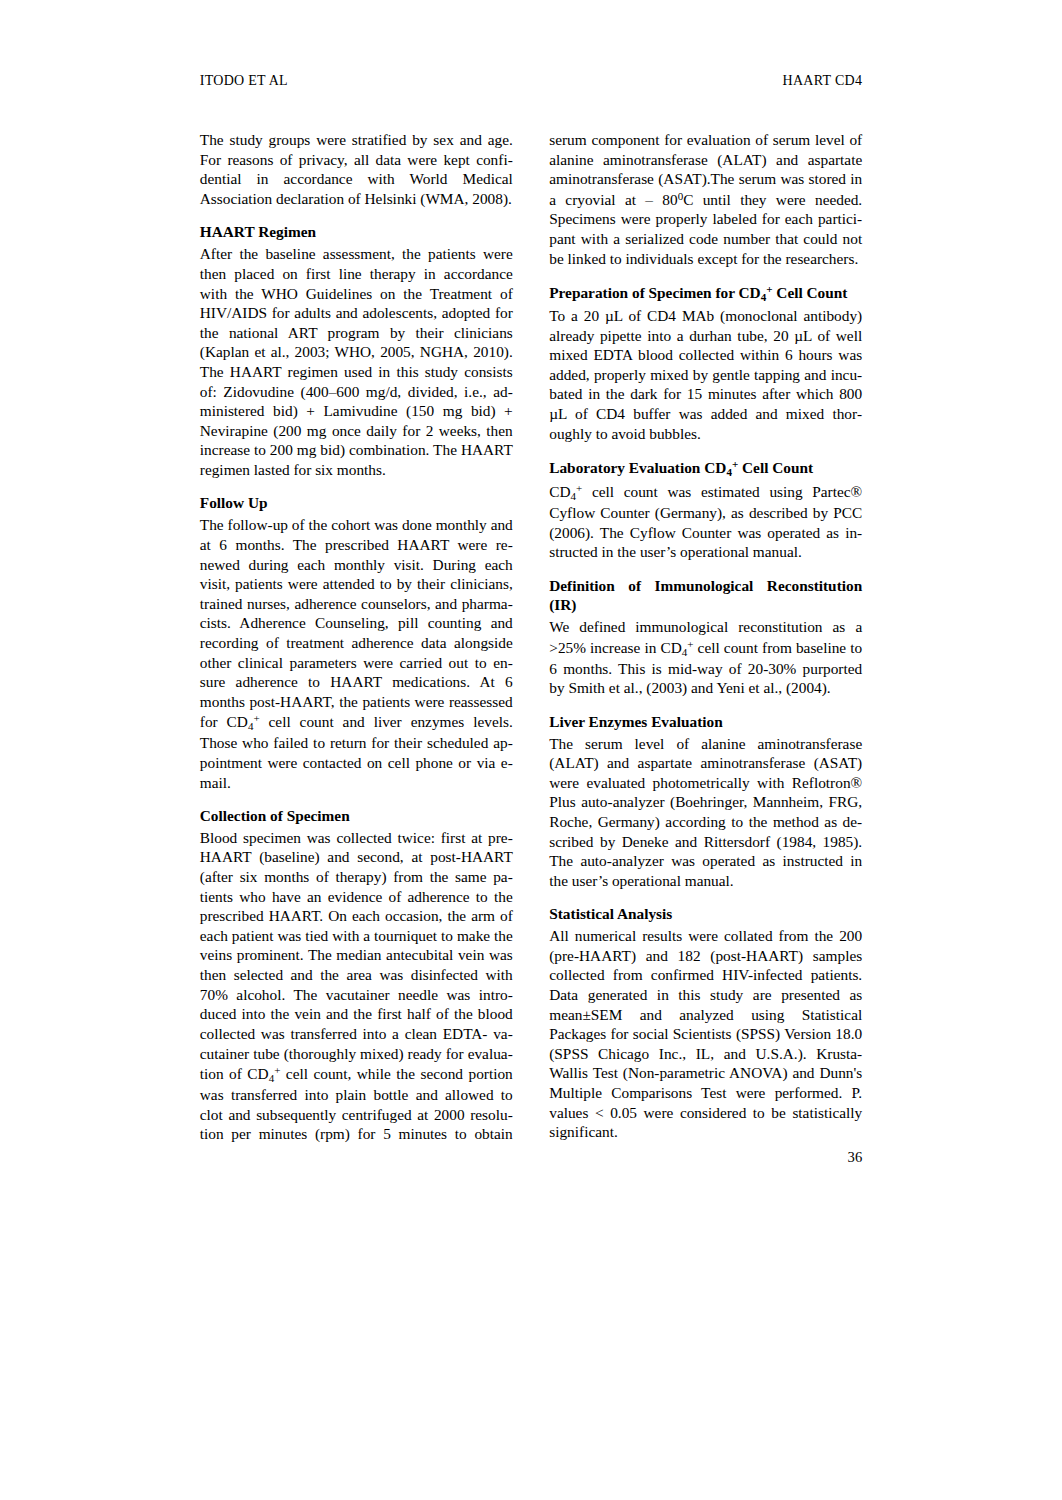ITODO ET AL HAART CD4
The study groups were stratified by sex and age. For reasons of privacy, all data were kept confidential in accordance with World Medical Association declaration of Helsinki (WMA, 2008).
HAART Regimen
After the baseline assessment, the patients were then placed on first line therapy in accordance with the WHO Guidelines on the Treatment of HIV/AIDS for adults and adolescents, adopted for the national ART program by their clinicians (Kaplan et al., 2003; WHO, 2005, NGHA, 2010). The HAART regimen used in this study consists of: Zidovudine (400–600 mg/d, divided, i.e., administered bid) + Lamivudine (150 mg bid) + Nevirapine (200 mg once daily for 2 weeks, then increase to 200 mg bid) combination. The HAART regimen lasted for six months.
Follow Up
The follow-up of the cohort was done monthly and at 6 months. The prescribed HAART were renewed during each monthly visit. During each visit, patients were attended to by their clinicians, trained nurses, adherence counselors, and pharmacists. Adherence Counseling, pill counting and recording of treatment adherence data alongside other clinical parameters were carried out to ensure adherence to HAART medications. At 6 months post-HAART, the patients were reassessed for CD4+ cell count and liver enzymes levels. Those who failed to return for their scheduled appointment were contacted on cell phone or via e-mail.
Collection of Specimen
Blood specimen was collected twice: first at pre-HAART (baseline) and second, at post-HAART (after six months of therapy) from the same patients who have an evidence of adherence to the prescribed HAART. On each occasion, the arm of each patient was tied with a tourniquet to make the veins prominent. The median antecubital vein was then selected and the area was disinfected with 70% alcohol. The vacutainer needle was introduced into the vein and the first half of the blood collected was transferred into a clean EDTA- vacutainer tube (thoroughly mixed) ready for evaluation of CD4+ cell count, while the second portion was transferred into plain bottle and allowed to clot and subsequently centrifuged at 2000 resolution per minutes (rpm) for 5 minutes to obtain serum component for evaluation of serum level of alanine aminotransferase (ALAT) and aspartate aminotransferase (ASAT).The serum was stored in a cryovial at – 800C until they were needed. Specimens were properly labeled for each participant with a serialized code number that could not be linked to individuals except for the researchers.
Preparation of Specimen for CD4+ Cell Count
To a 20 µL of CD4 MAb (monoclonal antibody) already pipette into a durhan tube, 20 µL of well mixed EDTA blood collected within 6 hours was added, properly mixed by gentle tapping and incubated in the dark for 15 minutes after which 800 µL of CD4 buffer was added and mixed thoroughly to avoid bubbles.
Laboratory Evaluation CD4+ Cell Count
CD4+ cell count was estimated using Partec® Cyflow Counter (Germany), as described by PCC (2006). The Cyflow Counter was operated as instructed in the user’s operational manual.
Definition of Immunological Reconstitution (IR)
We defined immunological reconstitution as a >25% increase in CD4+ cell count from baseline to 6 months. This is mid-way of 20-30% purported by Smith et al., (2003) and Yeni et al., (2004).
Liver Enzymes Evaluation
The serum level of alanine aminotransferase (ALAT) and aspartate aminotransferase (ASAT) were evaluated photometrically with Reflotron® Plus auto-analyzer (Boehringer, Mannheim, FRG, Roche, Germany) according to the method as described by Deneke and Rittersdorf (1984, 1985). The auto-analyzer was operated as instructed in the user’s operational manual.
Statistical Analysis
All numerical results were collated from the 200 (pre-HAART) and 182 (post-HAART) samples collected from confirmed HIV-infected patients. Data generated in this study are presented as mean±SEM and analyzed using Statistical Packages for social Scientists (SPSS) Version 18.0 (SPSS Chicago Inc., IL, and U.S.A.). Krusta-Wallis Test (Non-parametric ANOVA) and Dunn's Multiple Comparisons Test were performed. P. values < 0.05 were considered to be statistically significant.
36